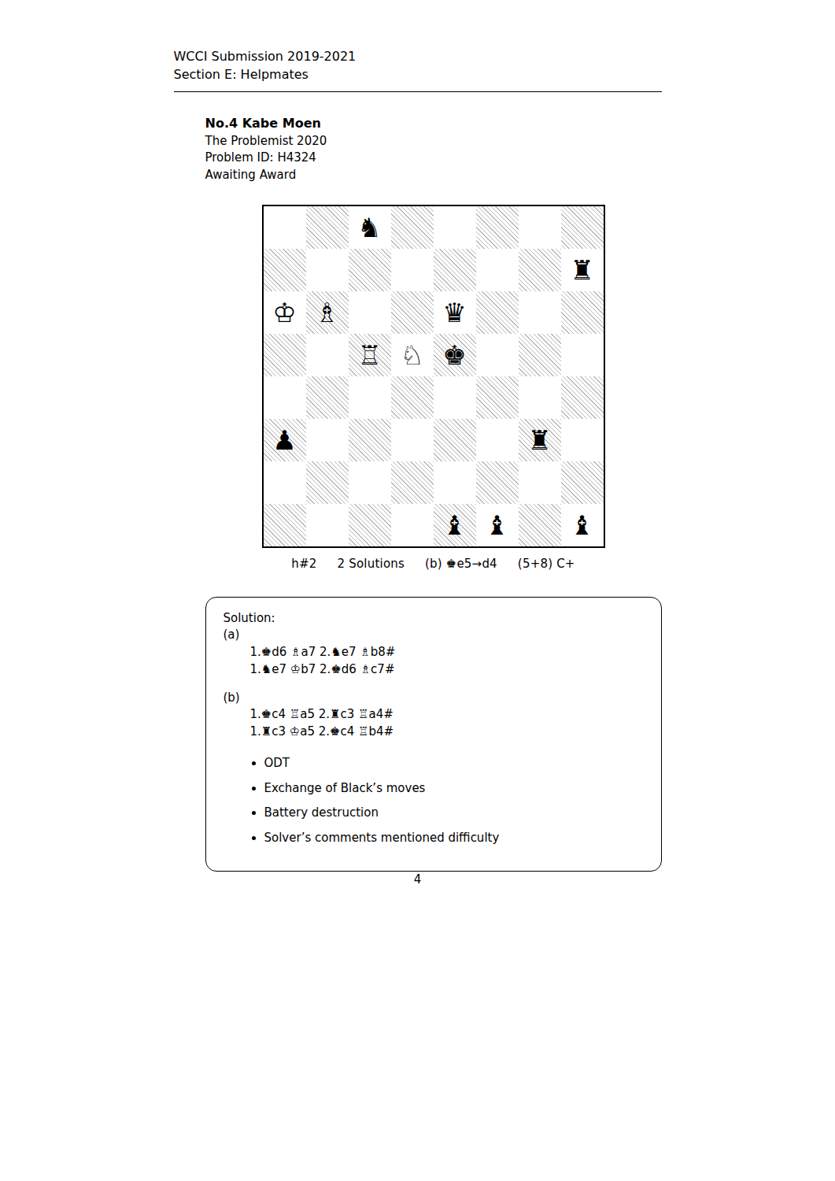WCCI Submission 2019-2021
Section E: Helpmates
No.4 Kabe Moen
The Problemist 2020
Problem ID: H4324
Awaiting Award
| | | ♞ | | | | | |
| | | | | | | | ♜ |
| ♔ | ♗ | | | ♛ | | | |
| | | ♖ | ♘ | ♚ | | | |
| ♟ | | | | | | ♜ | |
| | | | | ♝ | ♝ | | ♝ |
h#2 2 Solutions (b) ♚e5→d4 (5+8) C+
Solution:
(a)
1.♚d6 ♗a7 2.♞e7 ♗b8#
1.♞e7 ♔b7 2.♚d6 ♗c7#
(b)
1.♚c4 ♖a5 2.♜c3 ♖a4#
1.♜c3 ♔a5 2.♚c4 ♖b4#
ODT
Exchange of Black’s moves
Battery destruction
Solver’s comments mentioned difficulty
4